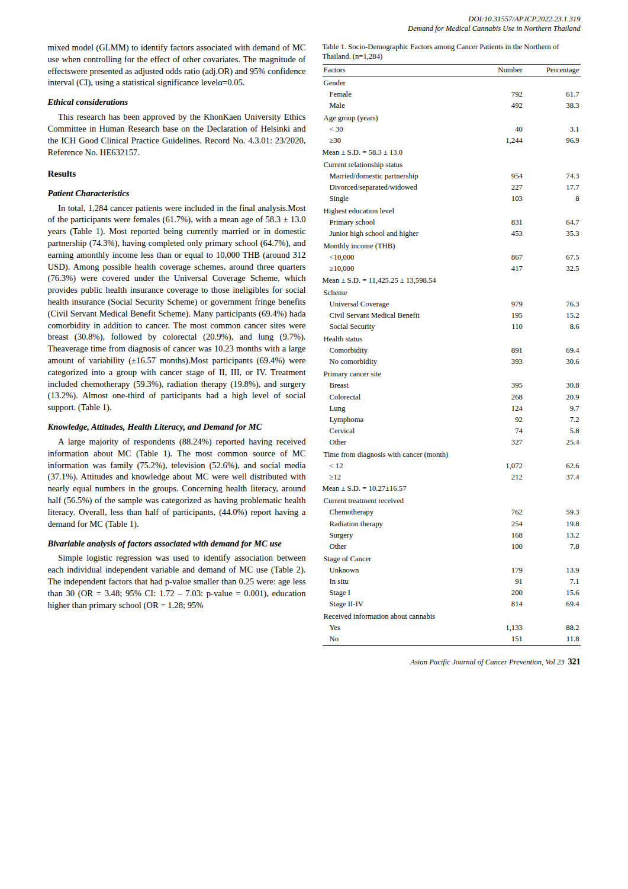DOI:10.31557/APJCP.2022.23.1.319 Demand for Medical Cannabis Use in Northern Thailand
mixed model (GLMM) to identify factors associated with demand of MC use when controlling for the effect of other covariates. The magnitude of effectswere presented as adjusted odds ratio (adj.OR) and 95% confidence interval (CI), using a statistical significance levelα=0.05.
Ethical considerations
This research has been approved by the KhonKaen University Ethics Committee in Human Research base on the Declaration of Helsinki and the ICH Good Clinical Practice Guidelines. Record No. 4.3.01: 23/2020, Reference No. HE632157.
Results
Patient Characteristics
In total, 1,284 cancer patients were included in the final analysis.Most of the participants were females (61.7%), with a mean age of 58.3 ± 13.0 years (Table 1). Most reported being currently married or in domestic partnership (74.3%), having completed only primary school (64.7%), and earning amonthly income less than or equal to 10,000 THB (around 312 USD). Among possible health coverage schemes, around three quarters (76.3%) were covered under the Universal Coverage Scheme, which provides public health insurance coverage to those ineligibles for social health insurance (Social Security Scheme) or government fringe benefits (Civil Servant Medical Benefit Scheme). Many participants (69.4%) hada comorbidity in addition to cancer. The most common cancer sites were breast (30.8%), followed by colorectal (20.9%), and lung (9.7%). Theaverage time from diagnosis of cancer was 10.23 months with a large amount of variability (±16.57 months).Most participants (69.4%) were categorized into a group with cancer stage of II, III, or IV. Treatment included chemotherapy (59.3%), radiation therapy (19.8%), and surgery (13.2%). Almost one-third of participants had a high level of social support. (Table 1).
Knowledge, Attitudes, Health Literacy, and Demand for MC
A large majority of respondents (88.24%) reported having received information about MC (Table 1). The most common source of MC information was family (75.2%), television (52.6%), and social media (37.1%). Attitudes and knowledge about MC were well distributed with nearly equal numbers in the groups. Concerning health literacy, around half (56.5%) of the sample was categorized as having problematic health literacy. Overall, less than half of participants, (44.0%) report having a demand for MC (Table 1).
Bivariable analysis of factors associated with demand for MC use
Simple logistic regression was used to identify association between each individual independent variable and demand of MC use (Table 2). The independent factors that had p-value smaller than 0.25 were: age less than 30 (OR = 3.48; 95% CI: 1.72 – 7.03: p-value = 0.001), education higher than primary school (OR = 1.28; 95%
Table 1. Socio-Demographic Factors among Cancer Patients in the Northern of Thailand. (n=1,284)
| Factors | Number | Percentage |
| --- | --- | --- |
| Gender |
| Female | 792 | 61.7 |
| Male | 492 | 38.3 |
| Age group (years) |
| < 30 | 40 | 3.1 |
| ≥30 | 1,244 | 96.9 |
| Mean ± S.D. = 58.3 ± 13.0 |
| Current relationship status |
| Married/domestic partnership | 954 | 74.3 |
| Divorced/separated/widowed | 227 | 17.7 |
| Single | 103 | 8 |
| Highest education level |
| Primary school | 831 | 64.7 |
| Junior high school and higher | 453 | 35.3 |
| Monthly income (THB) |
| <10,000 | 867 | 67.5 |
| ≥10,000 | 417 | 32.5 |
| Mean ± S.D. = 11,425.25 ± 13,598.54 |
| Scheme |
| Universal Coverage | 979 | 76.3 |
| Civil Servant Medical Benefit | 195 | 15.2 |
| Social Security | 110 | 8.6 |
| Health status |
| Comorbidity | 891 | 69.4 |
| No comorbidity | 393 | 30.6 |
| Primary cancer site |
| Breast | 395 | 30.8 |
| Colorectal | 268 | 20.9 |
| Lung | 124 | 9.7 |
| Lymphoma | 92 | 7.2 |
| Cervical | 74 | 5.8 |
| Other | 327 | 25.4 |
| Time from diagnosis with cancer (month) |
| < 12 | 1,072 | 62.6 |
| ≥12 | 212 | 37.4 |
| Mean ± S.D. = 10.27±16.57 |
| Current treatment received |
| Chemotherapy | 762 | 59.3 |
| Radiation therapy | 254 | 19.8 |
| Surgery | 168 | 13.2 |
| Other | 100 | 7.8 |
| Stage of Cancer |
| Unknown | 179 | 13.9 |
| In situ | 91 | 7.1 |
| Stage I | 200 | 15.6 |
| Stage II-IV | 814 | 69.4 |
| Received information about cannabis |
| Yes | 1,133 | 88.2 |
| No | 151 | 11.8 |
Asian Pacific Journal of Cancer Prevention, Vol 23321